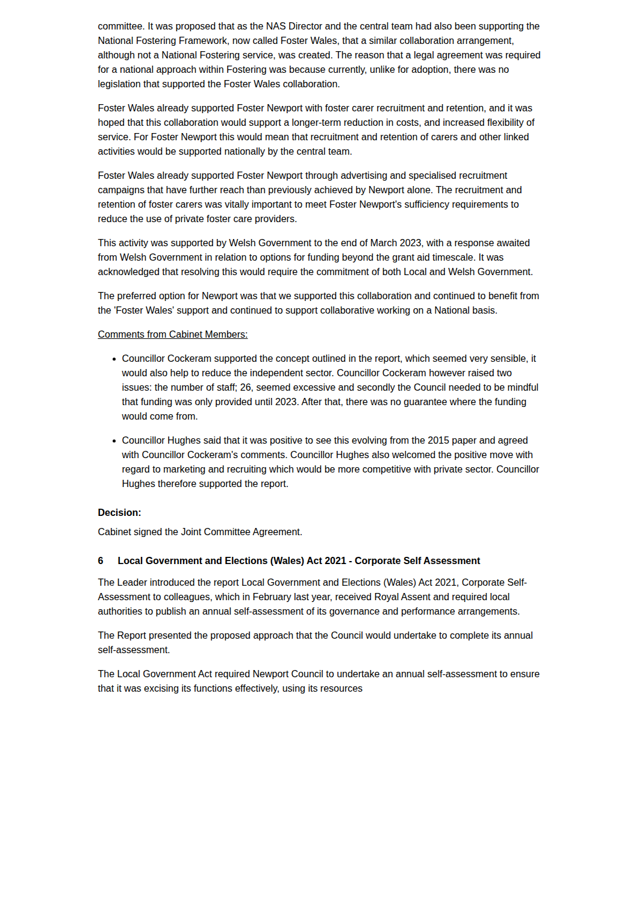committee. It was proposed that as the NAS Director and the central team had also been supporting the National Fostering Framework, now called Foster Wales, that a similar collaboration arrangement, although not a National Fostering service, was created. The reason that a legal agreement was required for a national approach within Fostering was because currently, unlike for adoption, there was no legislation that supported the Foster Wales collaboration.
Foster Wales already supported Foster Newport with foster carer recruitment and retention, and it was hoped that this collaboration would support a longer-term reduction in costs, and increased flexibility of service. For Foster Newport this would mean that recruitment and retention of carers and other linked activities would be supported nationally by the central team.
Foster Wales already supported Foster Newport through advertising and specialised recruitment campaigns that have further reach than previously achieved by Newport alone. The recruitment and retention of foster carers was vitally important to meet Foster Newport's sufficiency requirements to reduce the use of private foster care providers.
This activity was supported by Welsh Government to the end of March 2023, with a response awaited from Welsh Government in relation to options for funding beyond the grant aid timescale. It was acknowledged that resolving this would require the commitment of both Local and Welsh Government.
The preferred option for Newport was that we supported this collaboration and continued to benefit from the 'Foster Wales' support and continued to support collaborative working on a National basis.
Comments from Cabinet Members:
Councillor Cockeram supported the concept outlined in the report, which seemed very sensible, it would also help to reduce the independent sector. Councillor Cockeram however raised two issues: the number of staff; 26, seemed excessive and secondly the Council needed to be mindful that funding was only provided until 2023. After that, there was no guarantee where the funding would come from.
Councillor Hughes said that it was positive to see this evolving from the 2015 paper and agreed with Councillor Cockeram's comments. Councillor Hughes also welcomed the positive move with regard to marketing and recruiting which would be more competitive with private sector. Councillor Hughes therefore supported the report.
Decision:
Cabinet signed the Joint Committee Agreement.
6 Local Government and Elections (Wales) Act 2021 - Corporate Self Assessment
The Leader introduced the report Local Government and Elections (Wales) Act 2021, Corporate Self-Assessment to colleagues, which in February last year, received Royal Assent and required local authorities to publish an annual self-assessment of its governance and performance arrangements.
The Report presented the proposed approach that the Council would undertake to complete its annual self-assessment.
The Local Government Act required Newport Council to undertake an annual self-assessment to ensure that it was excising its functions effectively, using its resources